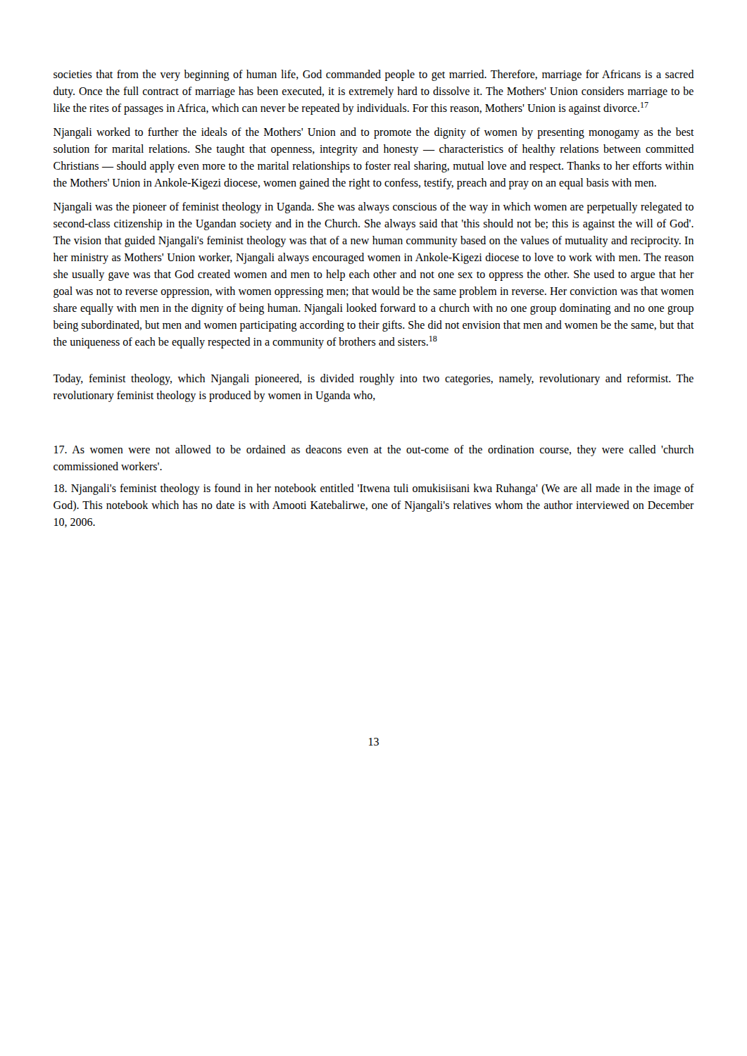societies that from the very beginning of human life, God commanded people to get married. Therefore, marriage for Africans is a sacred duty. Once the full contract of marriage has been executed, it is extremely hard to dissolve it. The Mothers' Union considers marriage to be like the rites of passages in Africa, which can never be repeated by individuals. For this reason, Mothers' Union is against divorce.17
Njangali worked to further the ideals of the Mothers' Union and to promote the dignity of women by presenting monogamy as the best solution for marital relations. She taught that openness, integrity and honesty — characteristics of healthy relations between committed Christians — should apply even more to the marital relationships to foster real sharing, mutual love and respect. Thanks to her efforts within the Mothers' Union in Ankole-Kigezi diocese, women gained the right to confess, testify, preach and pray on an equal basis with men.
Njangali was the pioneer of feminist theology in Uganda. She was always conscious of the way in which women are perpetually relegated to second-class citizenship in the Ugandan society and in the Church. She always said that 'this should not be; this is against the will of God'. The vision that guided Njangali's feminist theology was that of a new human community based on the values of mutuality and reciprocity. In her ministry as Mothers' Union worker, Njangali always encouraged women in Ankole-Kigezi diocese to love to work with men. The reason she usually gave was that God created women and men to help each other and not one sex to oppress the other. She used to argue that her goal was not to reverse oppression, with women oppressing men; that would be the same problem in reverse. Her conviction was that women share equally with men in the dignity of being human. Njangali looked forward to a church with no one group dominating and no one group being subordinated, but men and women participating according to their gifts. She did not envision that men and women be the same, but that the uniqueness of each be equally respected in a community of brothers and sisters.18
Today, feminist theology, which Njangali pioneered, is divided roughly into two categories, namely, revolutionary and reformist. The revolutionary feminist theology is produced by women in Uganda who,
17. As women were not allowed to be ordained as deacons even at the out-come of the ordination course, they were called 'church commissioned workers'.
18. Njangali's feminist theology is found in her notebook entitled 'Itwena tuli omukisiisani kwa Ruhanga' (We are all made in the image of God). This notebook which has no date is with Amooti Katebalirwe, one of Njangali's relatives whom the author interviewed on December 10, 2006.
13